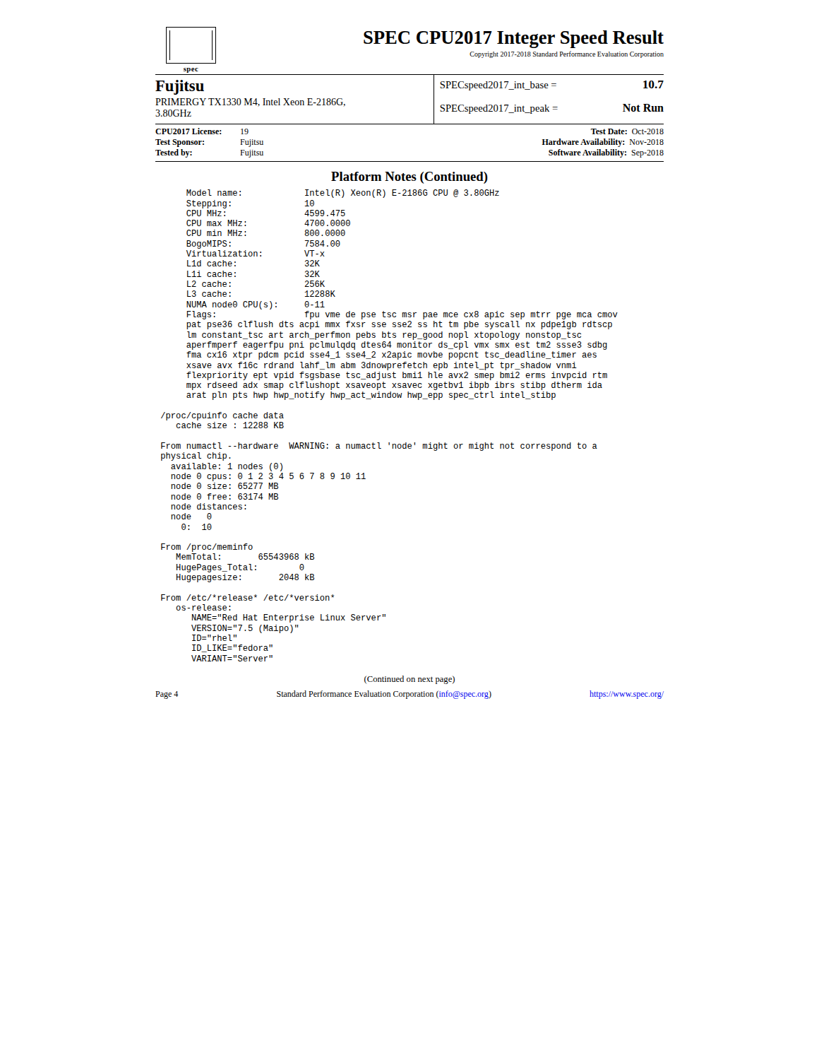spec
SPEC CPU2017 Integer Speed Result
Copyright 2017-2018 Standard Performance Evaluation Corporation
Fujitsu
PRIMERGY TX1330 M4, Intel Xeon E-2186G,
3.80GHz
SPECspeed2017_int_base = 10.7
SPECspeed2017_int_peak = Not Run
CPU2017 License: 19
Test Sponsor: Fujitsu
Tested by: Fujitsu
Test Date: Oct-2018
Hardware Availability: Nov-2018
Software Availability: Sep-2018
Platform Notes (Continued)
      Model name:            Intel(R) Xeon(R) E-2186G CPU @ 3.80GHz
      Stepping:              10
      CPU MHz:               4599.475
      CPU max MHz:           4700.0000
      CPU min MHz:           800.0000
      BogoMIPS:              7584.00
      Virtualization:        VT-x
      L1d cache:             32K
      L1i cache:             32K
      L2 cache:              256K
      L3 cache:              12288K
      NUMA node0 CPU(s):     0-11
      Flags:                 fpu vme de pse tsc msr pae mce cx8 apic sep mtrr pge mca cmov
      pat pse36 clflush dts acpi mmx fxsr sse sse2 ss ht tm pbe syscall nx pdpe1gb rdtscp
      lm constant_tsc art arch_perfmon pebs bts rep_good nopl xtopology nonstop_tsc
      aperfmperf eagerfpu pni pclmulqdq dtes64 monitor ds_cpl vmx smx est tm2 ssse3 sdbg
      fma cx16 xtpr pdcm pcid sse4_1 sse4_2 x2apic movbe popcnt tsc_deadline_timer aes
      xsave avx f16c rdrand lahf_lm abm 3dnowprefetch epb intel_pt tpr_shadow vnmi
      flexpriority ept vpid fsgsbase tsc_adjust bmi1 hle avx2 smep bmi2 erms invpcid rtm
      mpx rdseed adx smap clflushopt xsaveopt xsavec xgetbv1 ibpb ibrs stibp dtherm ida
      arat pln pts hwp hwp_notify hwp_act_window hwp_epp spec_ctrl intel_stibp

 /proc/cpuinfo cache data
    cache size : 12288 KB

 From numactl --hardware  WARNING: a numactl 'node' might or might not correspond to a
 physical chip.
   available: 1 nodes (0)
   node 0 cpus: 0 1 2 3 4 5 6 7 8 9 10 11
   node 0 size: 65277 MB
   node 0 free: 63174 MB
   node distances:
   node   0
     0:  10

 From /proc/meminfo
    MemTotal:       65543968 kB
    HugePages_Total:        0
    Hugepagesize:       2048 kB

 From /etc/*release* /etc/*version*
    os-release:
       NAME="Red Hat Enterprise Linux Server"
       VERSION="7.5 (Maipo)"
       ID="rhel"
       ID_LIKE="fedora"
       VARIANT="Server"
(Continued on next page)
Page 4
Standard Performance Evaluation Corporation (info@spec.org)
https://www.spec.org/